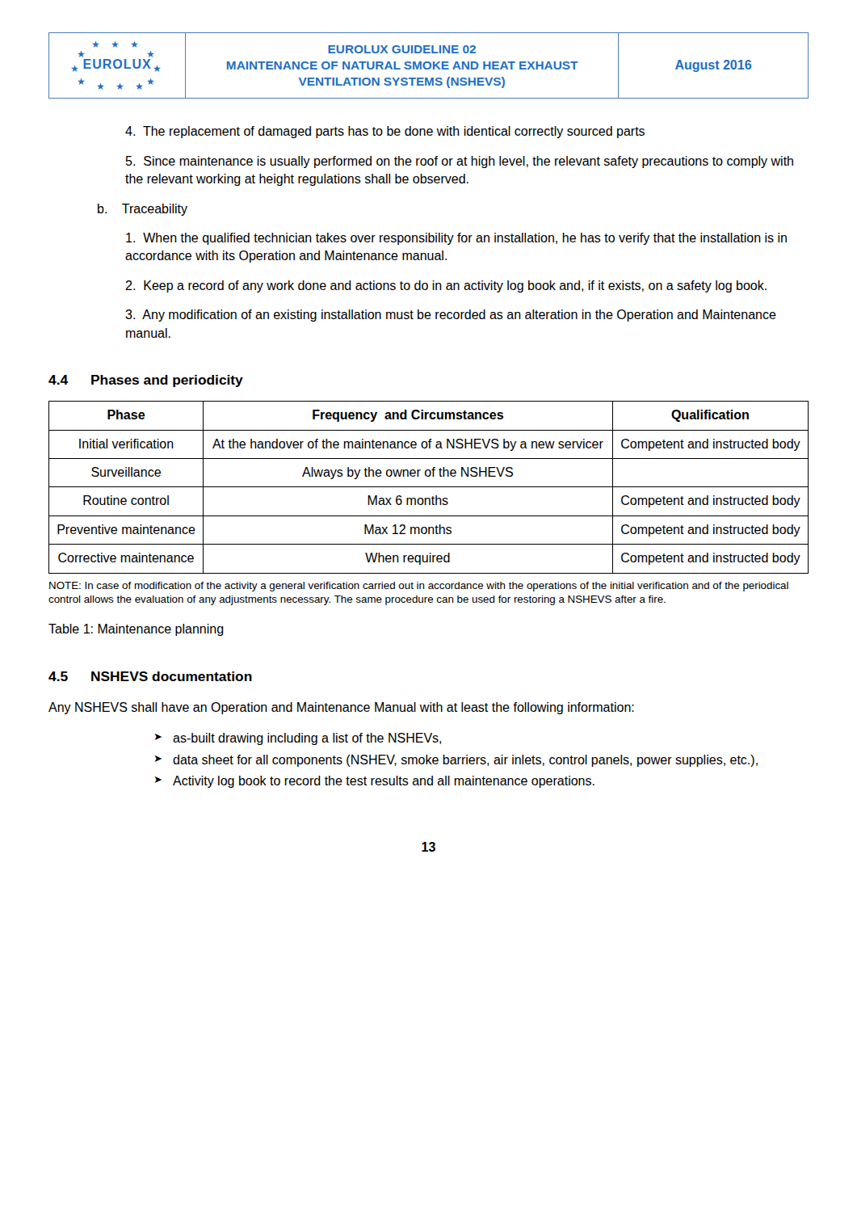| ★ ★ ★ ★ ★ ★ ★ ★ ★ ★ ★ ★ EUROLUX | EUROLUX GUIDELINE 02 MAINTENANCE OF NATURAL SMOKE AND HEAT EXHAUST VENTILATION SYSTEMS (NSHEVS) | August 2016 |
4. The replacement of damaged parts has to be done with identical correctly sourced parts
5. Since maintenance is usually performed on the roof or at high level, the relevant safety precautions to comply with the relevant working at height regulations shall be observed.
b. Traceability
1. When the qualified technician takes over responsibility for an installation, he has to verify that the installation is in accordance with its Operation and Maintenance manual.
2. Keep a record of any work done and actions to do in an activity log book and, if it exists, on a safety log book.
3. Any modification of an existing installation must be recorded as an alteration in the Operation and Maintenance manual.
4.4 Phases and periodicity
| Phase | Frequency and Circumstances | Qualification |
| --- | --- | --- |
| Initial verification | At the handover of the maintenance of a NSHEVS by a new servicer | Competent and instructed body |
| Surveillance | Always by the owner of the NSHEVS | |
| Routine control | Max 6 months | Competent and instructed body |
| Preventive maintenance | Max 12 months | Competent and instructed body |
| Corrective maintenance | When required | Competent and instructed body |
NOTE: In case of modification of the activity a general verification carried out in accordance with the operations of the initial verification and of the periodical control allows the evaluation of any adjustments necessary. The same procedure can be used for restoring a NSHEVS after a fire.
Table 1: Maintenance planning
4.5 NSHEVS documentation
Any NSHEVS shall have an Operation and Maintenance Manual with at least the following information:
as-built drawing including a list of the NSHEVs,
data sheet for all components (NSHEV, smoke barriers, air inlets, control panels, power supplies, etc.),
Activity log book to record the test results and all maintenance operations.
13